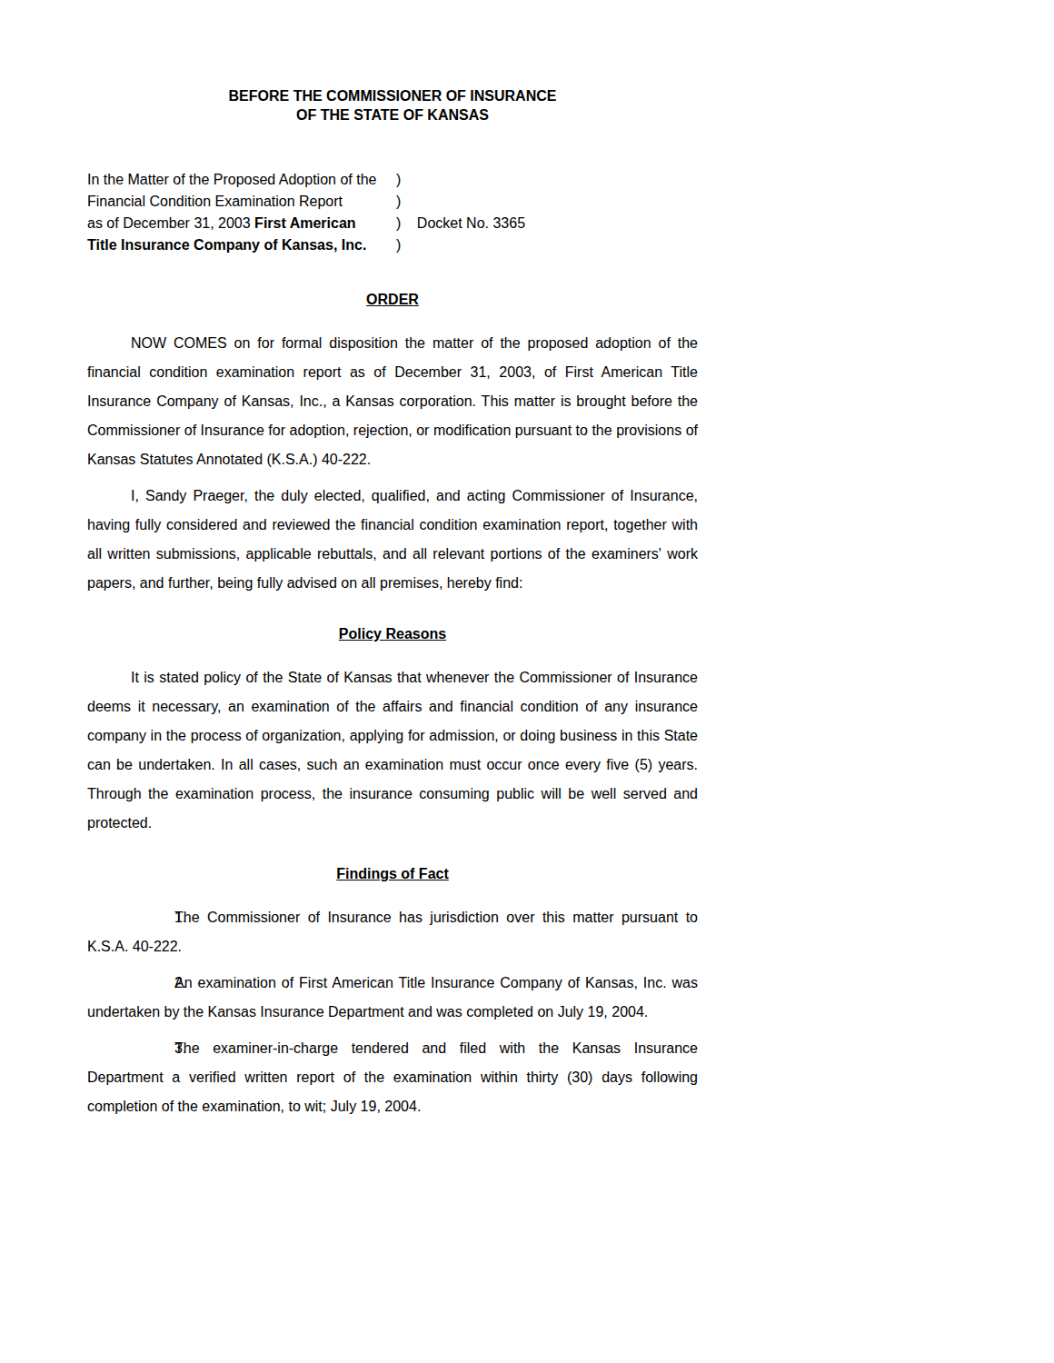BEFORE THE COMMISSIONER OF INSURANCE
OF THE STATE OF KANSAS
| In the Matter of the Proposed Adoption of the | ) | |
| Financial Condition Examination Report | ) | |
| as of December 31, 2003 First American | ) | Docket No. 3365 |
| Title Insurance Company of Kansas, Inc. | ) | |
ORDER
NOW COMES on for formal disposition the matter of the proposed adoption of the financial condition examination report as of December 31, 2003, of First American Title Insurance Company of Kansas, Inc., a Kansas corporation. This matter is brought before the Commissioner of Insurance for adoption, rejection, or modification pursuant to the provisions of Kansas Statutes Annotated (K.S.A.) 40-222.
I, Sandy Praeger, the duly elected, qualified, and acting Commissioner of Insurance, having fully considered and reviewed the financial condition examination report, together with all written submissions, applicable rebuttals, and all relevant portions of the examiners' work papers, and further, being fully advised on all premises, hereby find:
Policy Reasons
It is stated policy of the State of Kansas that whenever the Commissioner of Insurance deems it necessary, an examination of the affairs and financial condition of any insurance company in the process of organization, applying for admission, or doing business in this State can be undertaken. In all cases, such an examination must occur once every five (5) years. Through the examination process, the insurance consuming public will be well served and protected.
Findings of Fact
1. The Commissioner of Insurance has jurisdiction over this matter pursuant to K.S.A. 40-222.
2. An examination of First American Title Insurance Company of Kansas, Inc. was undertaken by the Kansas Insurance Department and was completed on July 19, 2004.
3. The examiner-in-charge tendered and filed with the Kansas Insurance Department a verified written report of the examination within thirty (30) days following completion of the examination, to wit; July 19, 2004.